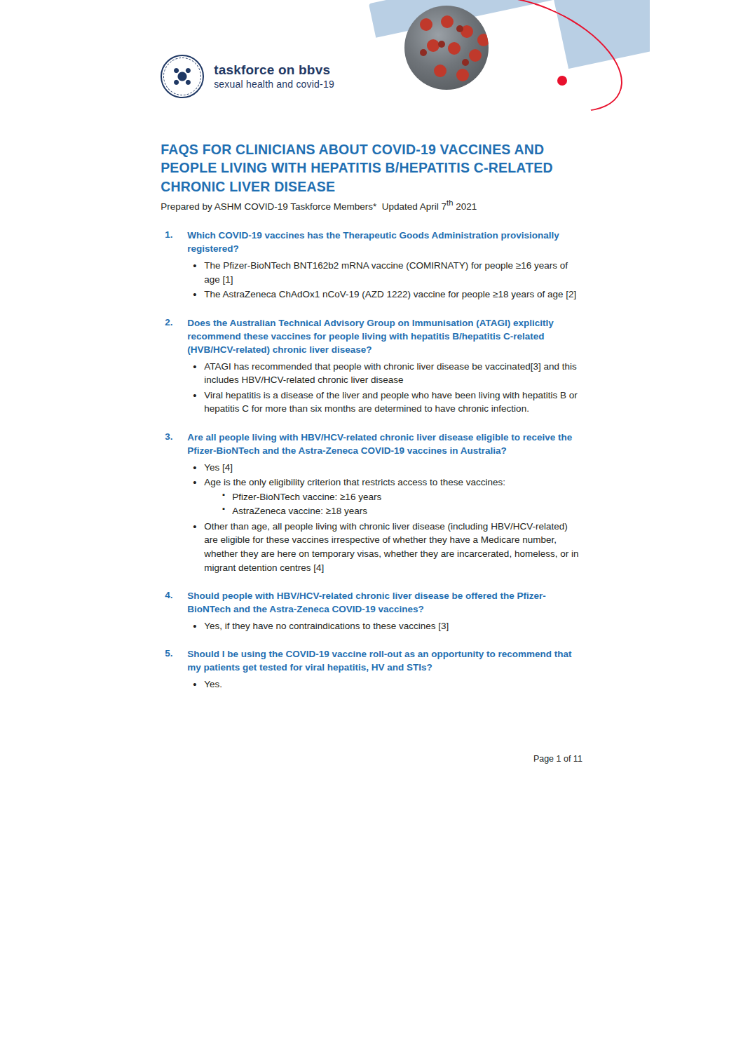taskforce on bbvs
sexual health and covid-19
FAQS FOR CLINICIANS ABOUT COVID-19 VACCINES AND PEOPLE LIVING WITH HEPATITIS B/HEPATITIS C-RELATED CHRONIC LIVER DISEASE
Prepared by ASHM COVID-19 Taskforce Members* Updated April 7th 2021
Which COVID-19 vaccines has the Therapeutic Goods Administration provisionally registered?
The Pfizer-BioNTech BNT162b2 mRNA vaccine (COMIRNATY) for people ≥16 years of age [1]
The AstraZeneca ChAdOx1 nCoV-19 (AZD 1222) vaccine for people ≥18 years of age [2]
Does the Australian Technical Advisory Group on Immunisation (ATAGI) explicitly recommend these vaccines for people living with hepatitis B/hepatitis C-related (HVB/HCV-related) chronic liver disease?
ATAGI has recommended that people with chronic liver disease be vaccinated[3] and this includes HBV/HCV-related chronic liver disease
Viral hepatitis is a disease of the liver and people who have been living with hepatitis B or hepatitis C for more than six months are determined to have chronic infection.
Are all people living with HBV/HCV-related chronic liver disease eligible to receive the Pfizer-BioNTech and the Astra-Zeneca COVID-19 vaccines in Australia?
Yes [4]
Age is the only eligibility criterion that restricts access to these vaccines:
Pfizer-BioNTech vaccine: ≥16 years
AstraZeneca vaccine: ≥18 years
Other than age, all people living with chronic liver disease (including HBV/HCV-related) are eligible for these vaccines irrespective of whether they have a Medicare number, whether they are here on temporary visas, whether they are incarcerated, homeless, or in migrant detention centres [4]
Should people with HBV/HCV-related chronic liver disease be offered the Pfizer-BioNTech and the Astra-Zeneca COVID-19 vaccines?
Yes, if they have no contraindications to these vaccines [3]
Should I be using the COVID-19 vaccine roll-out as an opportunity to recommend that my patients get tested for viral hepatitis, HV and STIs?
Yes.
Page 1 of 11